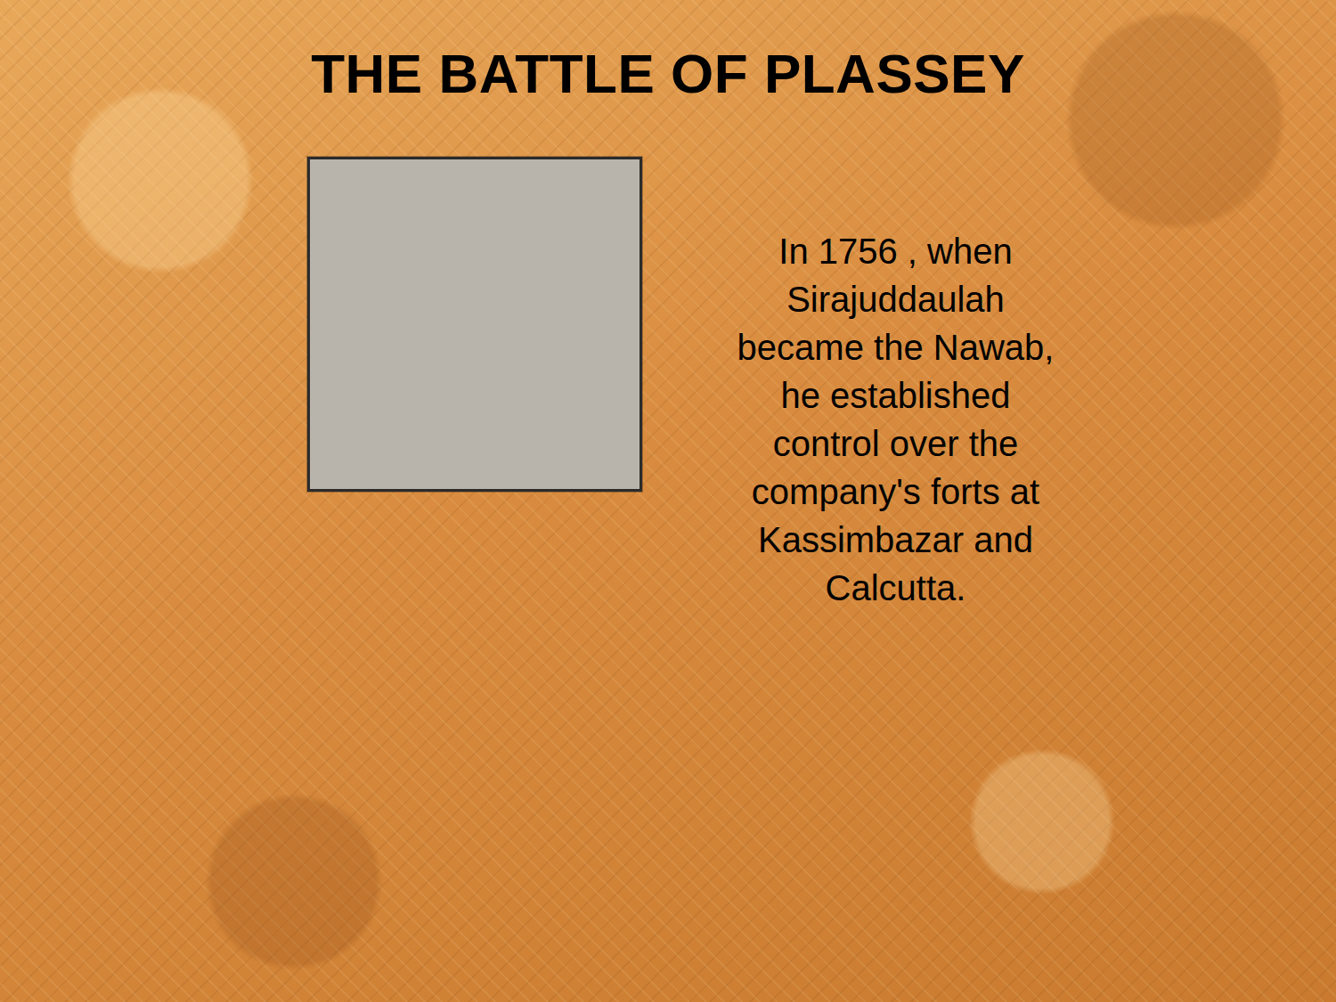THE BATTLE OF PLASSEY
In 1756 , when Sirajuddaulah became the Nawab, he established control over the company's forts at Kassimbazar and Calcutta.